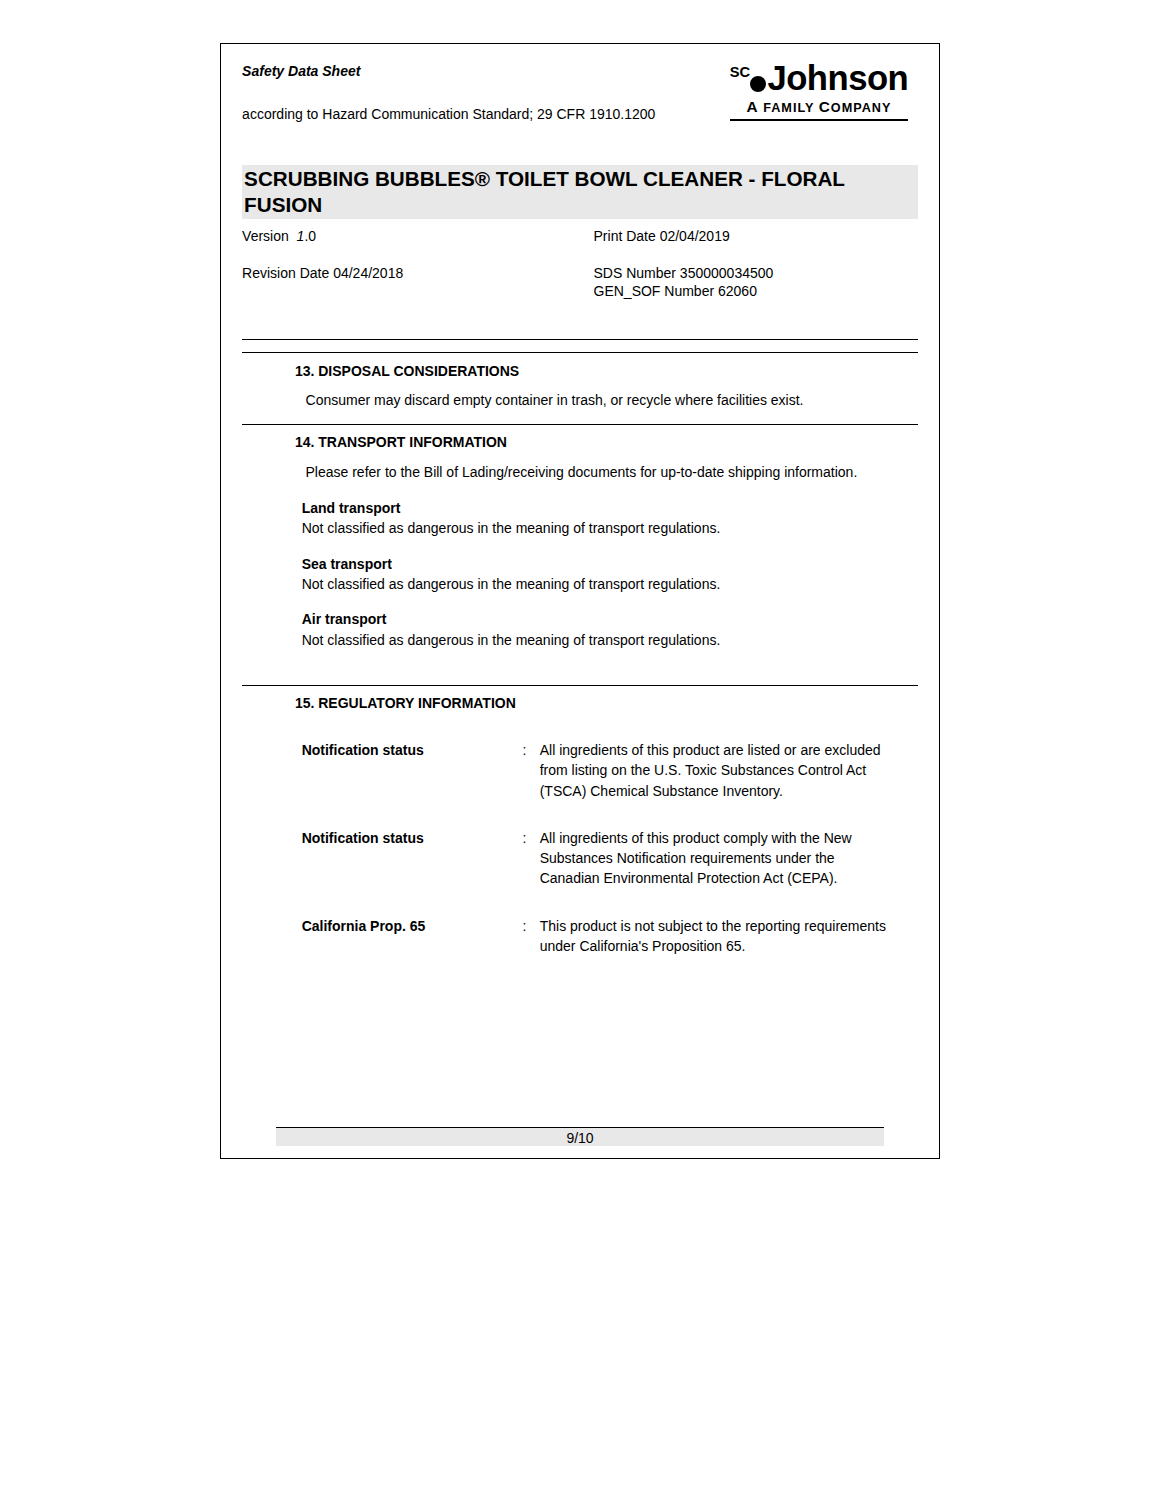Safety Data Sheet
according to Hazard Communication Standard; 29 CFR 1910.1200
SC Johnson
A FAMILY COMPANY
SCRUBBING BUBBLES® TOILET BOWL CLEANER - FLORAL FUSION
Version 1.0
Print Date 02/04/2019
Revision Date 04/24/2018
SDS Number 350000034500
GEN_SOF Number 62060
13. DISPOSAL CONSIDERATIONS
Consumer may discard empty container in trash, or recycle where facilities exist.
14. TRANSPORT INFORMATION
Please refer to the Bill of Lading/receiving documents for up-to-date shipping information.
Land transport
Not classified as dangerous in the meaning of transport regulations.
Sea transport
Not classified as dangerous in the meaning of transport regulations.
Air transport
Not classified as dangerous in the meaning of transport regulations.
15. REGULATORY INFORMATION
| Notification status | : | All ingredients of this product are listed or are excluded from listing on the U.S. Toxic Substances Control Act (TSCA) Chemical Substance Inventory. |
| Notification status | : | All ingredients of this product comply with the New Substances Notification requirements under the Canadian Environmental Protection Act (CEPA). |
| California Prop. 65 | : | This product is not subject to the reporting requirements under California's Proposition 65. |
9/10